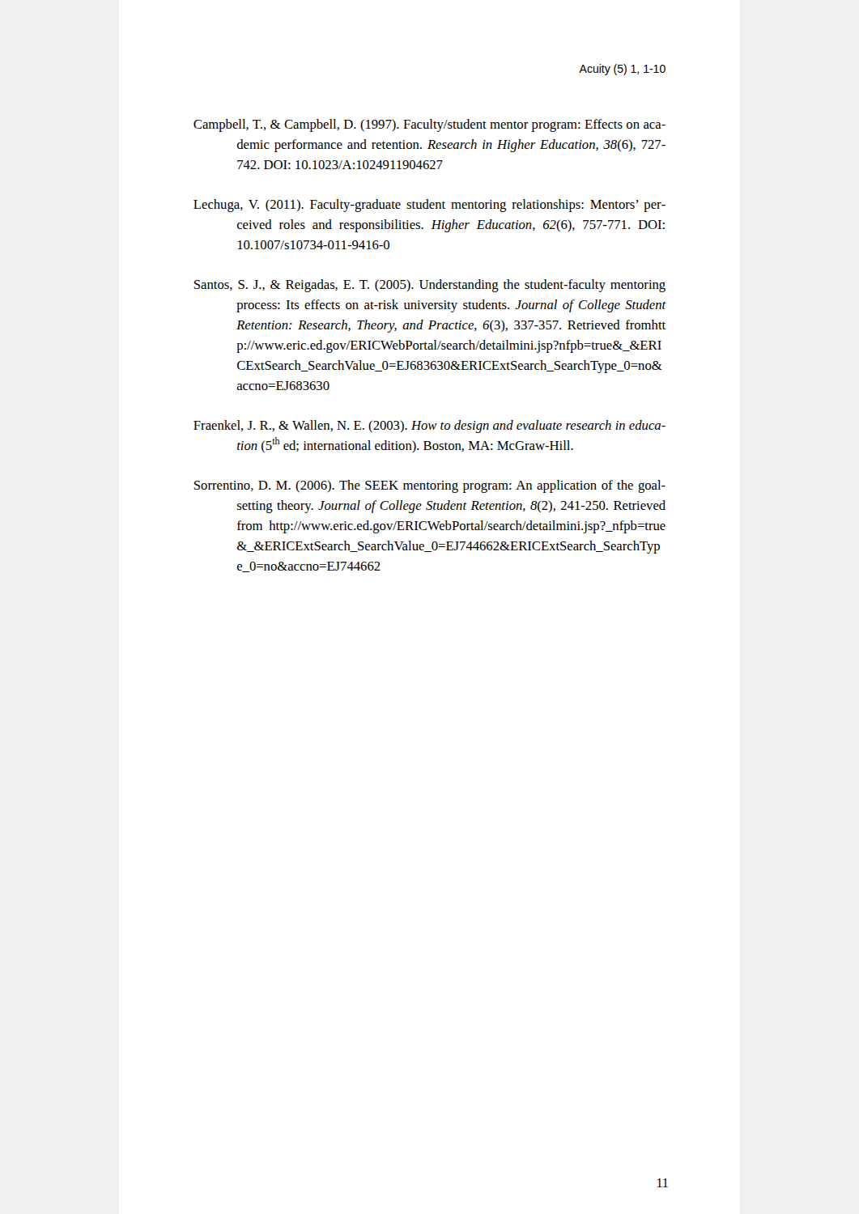Acuity (5) 1, 1-10
Campbell, T., & Campbell, D. (1997). Faculty/student mentor program: Effects on academic performance and retention. Research in Higher Education, 38(6), 727-742. DOI: 10.1023/A:1024911904627
Lechuga, V. (2011). Faculty-graduate student mentoring relationships: Mentors’ perceived roles and responsibilities. Higher Education, 62(6), 757-771. DOI: 10.1007/s10734-011-9416-0
Santos, S. J., & Reigadas, E. T. (2005). Understanding the student-faculty mentoring process: Its effects on at-risk university students. Journal of College Student Retention: Research, Theory, and Practice, 6(3), 337-357. Retrieved fromhttp://www.eric.ed.gov/ERICWebPortal/search/detailmini.jsp?nfpb=true&_&ERICExtSearch_SearchValue_0=EJ683630&ERICExtSearch_SearchType_0=no&accno=EJ683630
Fraenkel, J. R., & Wallen, N. E. (2003). How to design and evaluate research in education (5th ed; international edition). Boston, MA: McGraw-Hill.
Sorrentino, D. M. (2006). The SEEK mentoring program: An application of the goal-setting theory. Journal of College Student Retention, 8(2), 241-250. Retrieved from http://www.eric.ed.gov/ERICWebPortal/search/detailmini.jsp?_nfpb=true&_&ERICExtSearch_SearchValue_0=EJ744662&ERICExtSearch_SearchType_0=no&accno=EJ744662
11